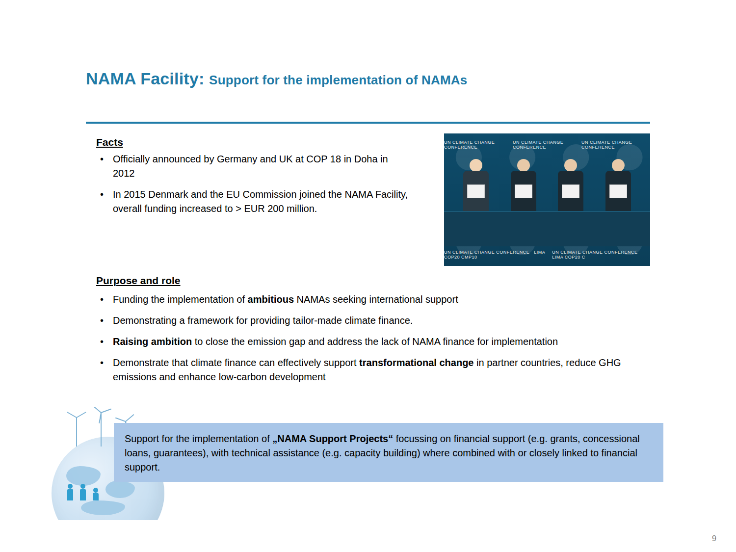NAMA Facility: Support for the implementation of NAMAs
Facts
Officially announced by Germany and UK at COP 18 in Doha in 2012
In 2015 Denmark and the EU Commission joined the NAMA Facility, overall funding increased to > EUR 200 million.
UN Climate Change Conference UN Climate Change Conference UN Climate Change Conference
UN Climate Change Conference Lima COP20 CMP10 UN Climate Change Conference Lima COP20 C
Purpose and role
Funding the implementation of ambitious NAMAs seeking international support
Demonstrating a framework for providing tailor-made climate finance.
Raising ambition to close the emission gap and address the lack of NAMA finance for implementation
Demonstrate that climate finance can effectively support transformational change in partner countries, reduce GHG emissions and enhance low-carbon development
Support for the implementation of „NAMA Support Projects“ focussing on financial support (e.g. grants, concessional loans, guarantees), with technical assistance (e.g. capacity building) where combined with or closely linked to financial support.
9